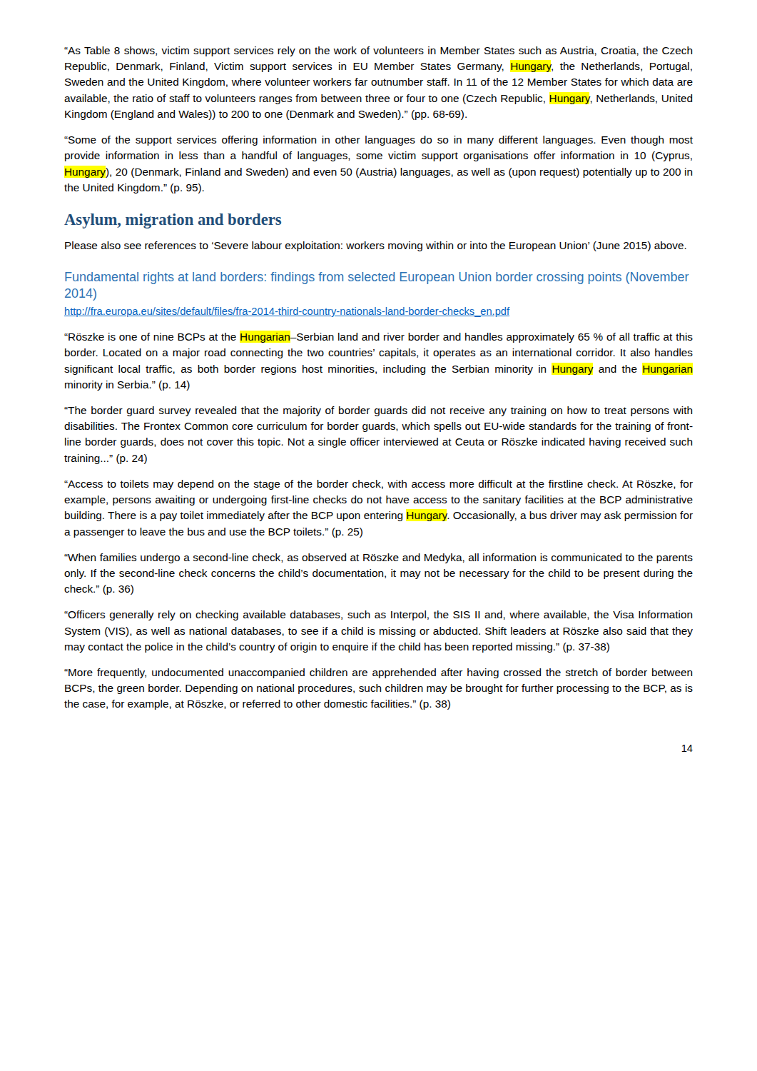“As Table 8 shows, victim support services rely on the work of volunteers in Member States such as Austria, Croatia, the Czech Republic, Denmark, Finland, Victim support services in EU Member States Germany, Hungary, the Netherlands, Portugal, Sweden and the United Kingdom, where volunteer workers far outnumber staff. In 11 of the 12 Member States for which data are available, the ratio of staff to volunteers ranges from between three or four to one (Czech Republic, Hungary, Netherlands, United Kingdom (England and Wales)) to 200 to one (Denmark and Sweden).” (pp. 68-69).
“Some of the support services offering information in other languages do so in many different languages. Even though most provide information in less than a handful of languages, some victim support organisations offer information in 10 (Cyprus, Hungary), 20 (Denmark, Finland and Sweden) and even 50 (Austria) languages, as well as (upon request) potentially up to 200 in the United Kingdom.” (p. 95).
Asylum, migration and borders
Please also see references to ‘Severe labour exploitation: workers moving within or into the European Union’ (June 2015) above.
Fundamental rights at land borders: findings from selected European Union border crossing points (November 2014)
http://fra.europa.eu/sites/default/files/fra-2014-third-country-nationals-land-border-checks_en.pdf
“Röszke is one of nine BCPs at the Hungarian–Serbian land and river border and handles approximately 65 % of all traffic at this border. Located on a major road connecting the two countries’ capitals, it operates as an international corridor. It also handles significant local traffic, as both border regions host minorities, including the Serbian minority in Hungary and the Hungarian minority in Serbia.” (p. 14)
“The border guard survey revealed that the majority of border guards did not receive any training on how to treat persons with disabilities. The Frontex Common core curriculum for border guards, which spells out EU-wide standards for the training of front-line border guards, does not cover this topic. Not a single officer interviewed at Ceuta or Röszke indicated having received such training...” (p. 24)
“Access to toilets may depend on the stage of the border check, with access more difficult at the firstline check. At Röszke, for example, persons awaiting or undergoing first-line checks do not have access to the sanitary facilities at the BCP administrative building. There is a pay toilet immediately after the BCP upon entering Hungary. Occasionally, a bus driver may ask permission for a passenger to leave the bus and use the BCP toilets.” (p. 25)
“When families undergo a second-line check, as observed at Röszke and Medyka, all information is communicated to the parents only. If the second-line check concerns the child’s documentation, it may not be necessary for the child to be present during the check.” (p. 36)
“Officers generally rely on checking available databases, such as Interpol, the SIS II and, where available, the Visa Information System (VIS), as well as national databases, to see if a child is missing or abducted. Shift leaders at Röszke also said that they may contact the police in the child’s country of origin to enquire if the child has been reported missing.” (p. 37-38)
“More frequently, undocumented unaccompanied children are apprehended after having crossed the stretch of border between BCPs, the green border. Depending on national procedures, such children may be brought for further processing to the BCP, as is the case, for example, at Röszke, or referred to other domestic facilities.” (p. 38)
14